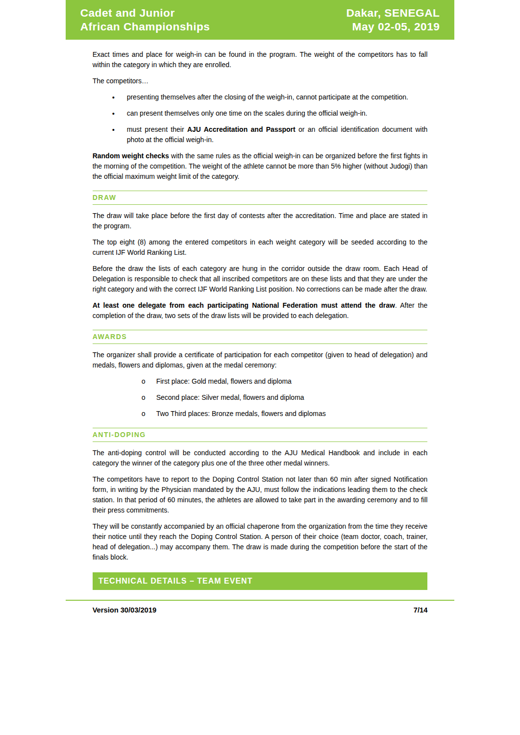Cadet and Junior
African Championships
Dakar, SENEGAL
May 02-05, 2019
Exact times and place for weigh-in can be found in the program. The weight of the competitors has to fall within the category in which they are enrolled.
The competitors…
presenting themselves after the closing of the weigh-in, cannot participate at the competition.
can present themselves only one time on the scales during the official weigh-in.
must present their AJU Accreditation and Passport or an official identification document with photo at the official weigh-in.
Random weight checks with the same rules as the official weigh-in can be organized before the first fights in the morning of the competition. The weight of the athlete cannot be more than 5% higher (without Judogi) than the official maximum weight limit of the category.
DRAW
The draw will take place before the first day of contests after the accreditation. Time and place are stated in the program.
The top eight (8) among the entered competitors in each weight category will be seeded according to the current IJF World Ranking List.
Before the draw the lists of each category are hung in the corridor outside the draw room. Each Head of Delegation is responsible to check that all inscribed competitors are on these lists and that they are under the right category and with the correct IJF World Ranking List position. No corrections can be made after the draw.
At least one delegate from each participating National Federation must attend the draw. After the completion of the draw, two sets of the draw lists will be provided to each delegation.
AWARDS
The organizer shall provide a certificate of participation for each competitor (given to head of delegation) and medals, flowers and diplomas, given at the medal ceremony:
First place: Gold medal, flowers and diploma
Second place: Silver medal, flowers and diploma
Two Third places: Bronze medals, flowers and diplomas
ANTI-DOPING
The anti-doping control will be conducted according to the AJU Medical Handbook and include in each category the winner of the category plus one of the three other medal winners.
The competitors have to report to the Doping Control Station not later than 60 min after signed Notification form, in writing by the Physician mandated by the AJU, must follow the indications leading them to the check station. In that period of 60 minutes, the athletes are allowed to take part in the awarding ceremony and to fill their press commitments.
They will be constantly accompanied by an official chaperone from the organization from the time they receive their notice until they reach the Doping Control Station. A person of their choice (team doctor, coach, trainer, head of delegation...) may accompany them. The draw is made during the competition before the start of the finals block.
TECHNICAL DETAILS – TEAM EVENT
Version 30/03/2019 7/14